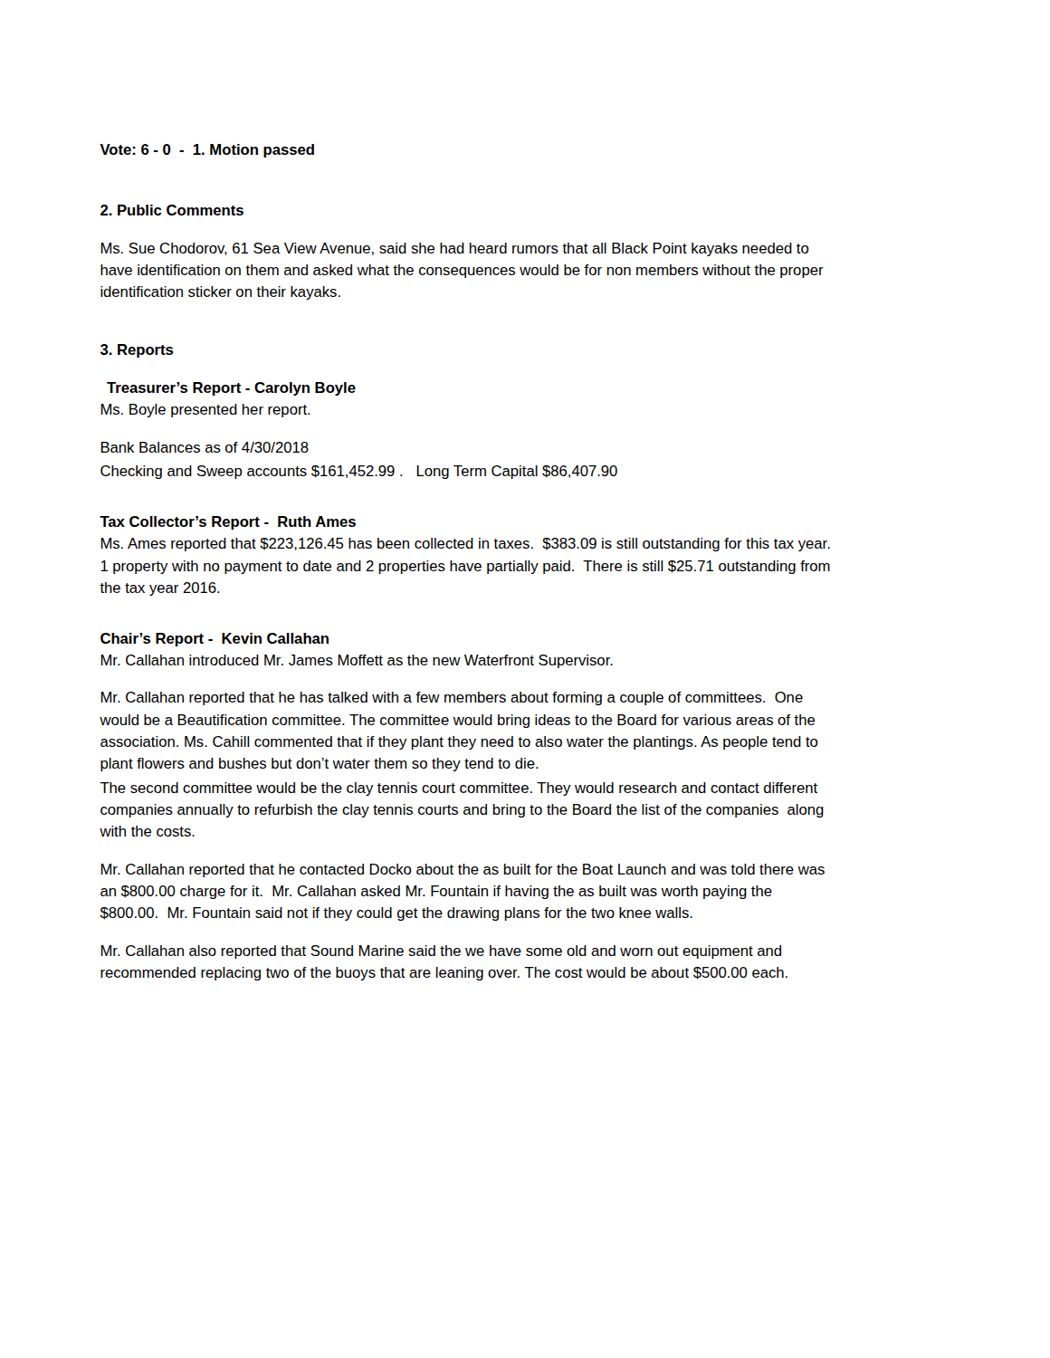Vote: 6 - 0 - 1. Motion passed
2. Public Comments
Ms. Sue Chodorov, 61 Sea View Avenue, said she had heard rumors that all Black Point kayaks needed to have identification on them and asked what the consequences would be for non members without the proper identification sticker on their kayaks.
3. Reports
Treasurer’s Report - Carolyn Boyle
Ms. Boyle presented her report.
Bank Balances as of 4/30/2018
Checking and Sweep accounts $161,452.99 . Long Term Capital $86,407.90
Tax Collector’s Report - Ruth Ames
Ms. Ames reported that $223,126.45 has been collected in taxes. $383.09 is still outstanding for this tax year. 1 property with no payment to date and 2 properties have partially paid. There is still $25.71 outstanding from the tax year 2016.
Chair’s Report - Kevin Callahan
Mr. Callahan introduced Mr. James Moffett as the new Waterfront Supervisor.
Mr. Callahan reported that he has talked with a few members about forming a couple of committees. One would be a Beautification committee. The committee would bring ideas to the Board for various areas of the association. Ms. Cahill commented that if they plant they need to also water the plantings. As people tend to plant flowers and bushes but don’t water them so they tend to die.
The second committee would be the clay tennis court committee. They would research and contact different companies annually to refurbish the clay tennis courts and bring to the Board the list of the companies along with the costs.
Mr. Callahan reported that he contacted Docko about the as built for the Boat Launch and was told there was an $800.00 charge for it. Mr. Callahan asked Mr. Fountain if having the as built was worth paying the $800.00. Mr. Fountain said not if they could get the drawing plans for the two knee walls.
Mr. Callahan also reported that Sound Marine said the we have some old and worn out equipment and recommended replacing two of the buoys that are leaning over. The cost would be about $500.00 each.